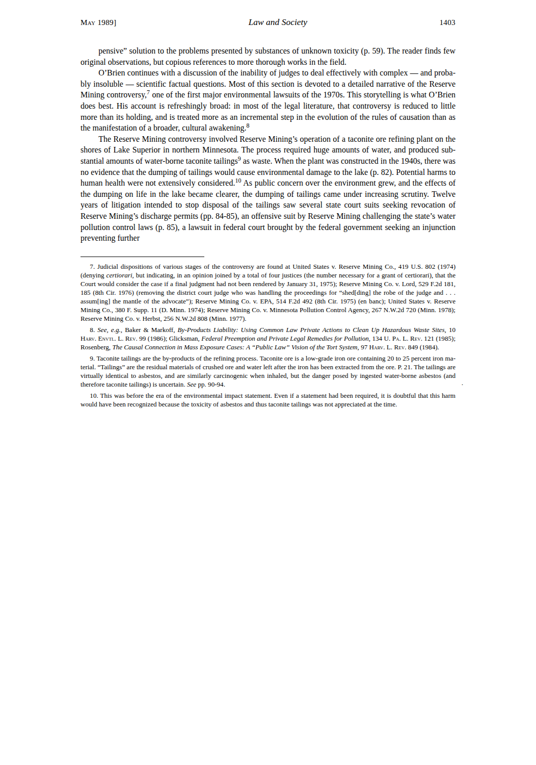May 1989] Law and Society 1403
pensive” solution to the problems presented by substances of unknown toxicity (p. 59). The reader finds few original observations, but copious references to more thorough works in the field.
O’Brien continues with a discussion of the inability of judges to deal effectively with complex — and probably insoluble — scientific factual questions. Most of this section is devoted to a detailed narrative of the Reserve Mining controversy,7 one of the first major environmental lawsuits of the 1970s. This storytelling is what O’Brien does best. His account is refreshingly broad: in most of the legal literature, that controversy is reduced to little more than its holding, and is treated more as an incremental step in the evolution of the rules of causation than as the manifestation of a broader, cultural awakening.8
The Reserve Mining controversy involved Reserve Mining’s operation of a taconite ore refining plant on the shores of Lake Superior in northern Minnesota. The process required huge amounts of water, and produced substantial amounts of water-borne taconite tailings9 as waste. When the plant was constructed in the 1940s, there was no evidence that the dumping of tailings would cause environmental damage to the lake (p. 82). Potential harms to human health were not extensively considered.10 As public concern over the environment grew, and the effects of the dumping on life in the lake became clearer, the dumping of tailings came under increasing scrutiny. Twelve years of litigation intended to stop disposal of the tailings saw several state court suits seeking revocation of Reserve Mining’s discharge permits (pp. 84-85), an offensive suit by Reserve Mining challenging the state’s water pollution control laws (p. 85), a lawsuit in federal court brought by the federal government seeking an injunction preventing further
7. Judicial dispositions of various stages of the controversy are found at United States v. Reserve Mining Co., 419 U.S. 802 (1974) (denying certiorari, but indicating, in an opinion joined by a total of four justices (the number necessary for a grant of certiorari), that the Court would consider the case if a final judgment had not been rendered by January 31, 1975); Reserve Mining Co. v. Lord, 529 F.2d 181, 185 (8th Cir. 1976) (removing the district court judge who was handling the proceedings for “shed[ding] the robe of the judge and . . . assum[ing] the mantle of the advocate”); Reserve Mining Co. v. EPA, 514 F.2d 492 (8th Cir. 1975) (en banc); United States v. Reserve Mining Co., 380 F. Supp. 11 (D. Minn. 1974); Reserve Mining Co. v. Minnesota Pollution Control Agency, 267 N.W.2d 720 (Minn. 1978); Reserve Mining Co. v. Herbst, 256 N.W.2d 808 (Minn. 1977).
8. See, e.g., Baker & Markoff, By-Products Liability: Using Common Law Private Actions to Clean Up Hazardous Waste Sites, 10 Harv. Envtl. L. Rev. 99 (1986); Glicksman, Federal Preemption and Private Legal Remedies for Pollution, 134 U. Pa. L. Rev. 121 (1985); Rosenberg, The Causal Connection in Mass Exposure Cases: A “Public Law” Vision of the Tort System, 97 Harv. L. Rev. 849 (1984).
9. Taconite tailings are the by-products of the refining process. Taconite ore is a low-grade iron ore containing 20 to 25 percent iron material. “Tailings” are the residual materials of crushed ore and water left after the iron has been extracted from the ore. P. 21. The tailings are virtually identical to asbestos, and are similarly carcinogenic when inhaled, but the danger posed by ingested water-borne asbestos (and therefore taconite tailings) is uncertain. See pp. 90-94.·
10. This was before the era of the environmental impact statement. Even if a statement had been required, it is doubtful that this harm would have been recognized because the toxicity of asbestos and thus taconite tailings was not appreciated at the time.